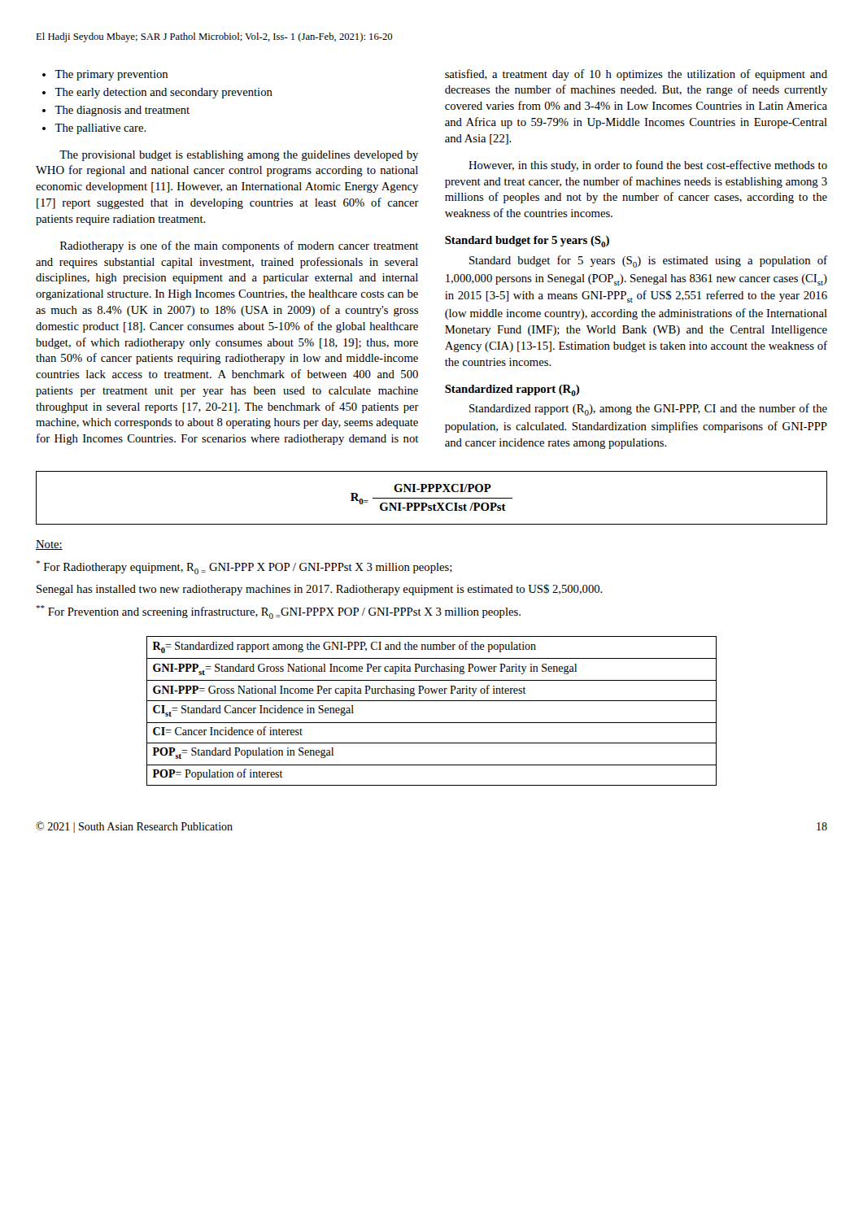El Hadji Seydou Mbaye; SAR J Pathol Microbiol; Vol-2, Iss- 1 (Jan-Feb, 2021): 16-20
The primary prevention
The early detection and secondary prevention
The diagnosis and treatment
The palliative care.
The provisional budget is establishing among the guidelines developed by WHO for regional and national cancer control programs according to national economic development [11]. However, an International Atomic Energy Agency [17] report suggested that in developing countries at least 60% of cancer patients require radiation treatment.
Radiotherapy is one of the main components of modern cancer treatment and requires substantial capital investment, trained professionals in several disciplines, high precision equipment and a particular external and internal organizational structure. In High Incomes Countries, the healthcare costs can be as much as 8.4% (UK in 2007) to 18% (USA in 2009) of a country's gross domestic product [18]. Cancer consumes about 5-10% of the global healthcare budget, of which radiotherapy only consumes about 5% [18, 19]; thus, more than 50% of cancer patients requiring radiotherapy in low and middle-income countries lack access to treatment. A benchmark of between 400 and 500 patients per treatment unit per year has been used to calculate machine throughput in several reports [17, 20-21]. The benchmark of 450 patients per machine, which corresponds to about 8 operating hours per day, seems adequate for High Incomes Countries. For scenarios where radiotherapy demand is not satisfied, a treatment day of 10 h optimizes the utilization of equipment and decreases the number of machines needed. But, the range of needs currently covered varies from 0% and 3-4% in Low Incomes Countries in Latin America and Africa up to 59-79% in Up-Middle Incomes Countries in Europe-Central and Asia [22].
However, in this study, in order to found the best cost-effective methods to prevent and treat cancer, the number of machines needs is establishing among 3 millions of peoples and not by the number of cancer cases, according to the weakness of the countries incomes.
Standard budget for 5 years (S0)
Standard budget for 5 years (S0) is estimated using a population of 1,000,000 persons in Senegal (POPst). Senegal has 8361 new cancer cases (CIst) in 2015 [3-5] with a means GNI-PPPst of US$ 2,551 referred to the year 2016 (low middle income country), according the administrations of the International Monetary Fund (IMF); the World Bank (WB) and the Central Intelligence Agency (CIA) [13-15]. Estimation budget is taken into account the weakness of the countries incomes.
Standardized rapport (R0)
Standardized rapport (R0), among the GNI-PPP, CI and the number of the population, is calculated. Standardization simplifies comparisons of GNI-PPP and cancer incidence rates among populations.
R0= GNI-PPPXCI/POP GNI-PPPstXCIst /POPst
Note:
* For Radiotherapy equipment, R0 = GNI-PPP X POP / GNI-PPPst X 3 million peoples;
Senegal has installed two new radiotherapy machines in 2017. Radiotherapy equipment is estimated to US$ 2,500,000.
** For Prevention and screening infrastructure, R0 =GNI-PPPX POP / GNI-PPPst X 3 million peoples.
| R 0 = Standardized rapport among the GNI-PPP, CI and the number of the population |
| GNI-PPP st = Standard Gross National Income Per capita Purchasing Power Parity in Senegal |
| GNI-PPP = Gross National Income Per capita Purchasing Power Parity of interest |
| CI st = Standard Cancer Incidence in Senegal |
| CI = Cancer Incidence of interest |
| POP st = Standard Population in Senegal |
| POP = Population of interest |
© 2021 | South Asian Research Publication 18